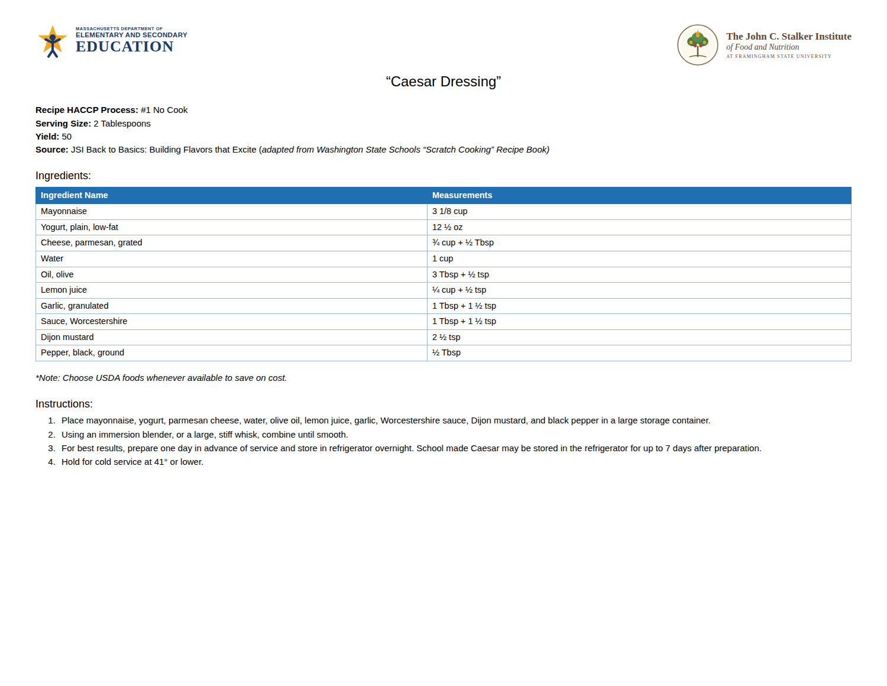MASSACHUSETTS DEPARTMENT OF
ELEMENTARY AND SECONDARY
EDUCATION
The John C. Stalker Institute
of Food and Nutrition
AT FRAMINGHAM STATE UNIVERSITY
“Caesar Dressing”
Recipe HACCP Process: #1 No Cook
Serving Size: 2 Tablespoons
Yield: 50
Source: JSI Back to Basics: Building Flavors that Excite (adapted from Washington State Schools “Scratch Cooking” Recipe Book)
Ingredients:
| Ingredient Name | Measurements |
| --- | --- |
| Mayonnaise | 3 1/8 cup |
| Yogurt, plain, low-fat | 12 ½ oz |
| Cheese, parmesan, grated | ¾ cup + ½ Tbsp |
| Water | 1 cup |
| Oil, olive | 3 Tbsp + ½ tsp |
| Lemon juice | ¼ cup + ½ tsp |
| Garlic, granulated | 1 Tbsp + 1 ½ tsp |
| Sauce, Worcestershire | 1 Tbsp + 1 ½ tsp |
| Dijon mustard | 2 ½ tsp |
| Pepper, black, ground | ½ Tbsp |
*Note: Choose USDA foods whenever available to save on cost.
Instructions:
Place mayonnaise, yogurt, parmesan cheese, water, olive oil, lemon juice, garlic, Worcestershire sauce, Dijon mustard, and black pepper in a large storage container.
Using an immersion blender, or a large, stiff whisk, combine until smooth.
For best results, prepare one day in advance of service and store in refrigerator overnight. School made Caesar may be stored in the refrigerator for up to 7 days after preparation.
Hold for cold service at 41° or lower.